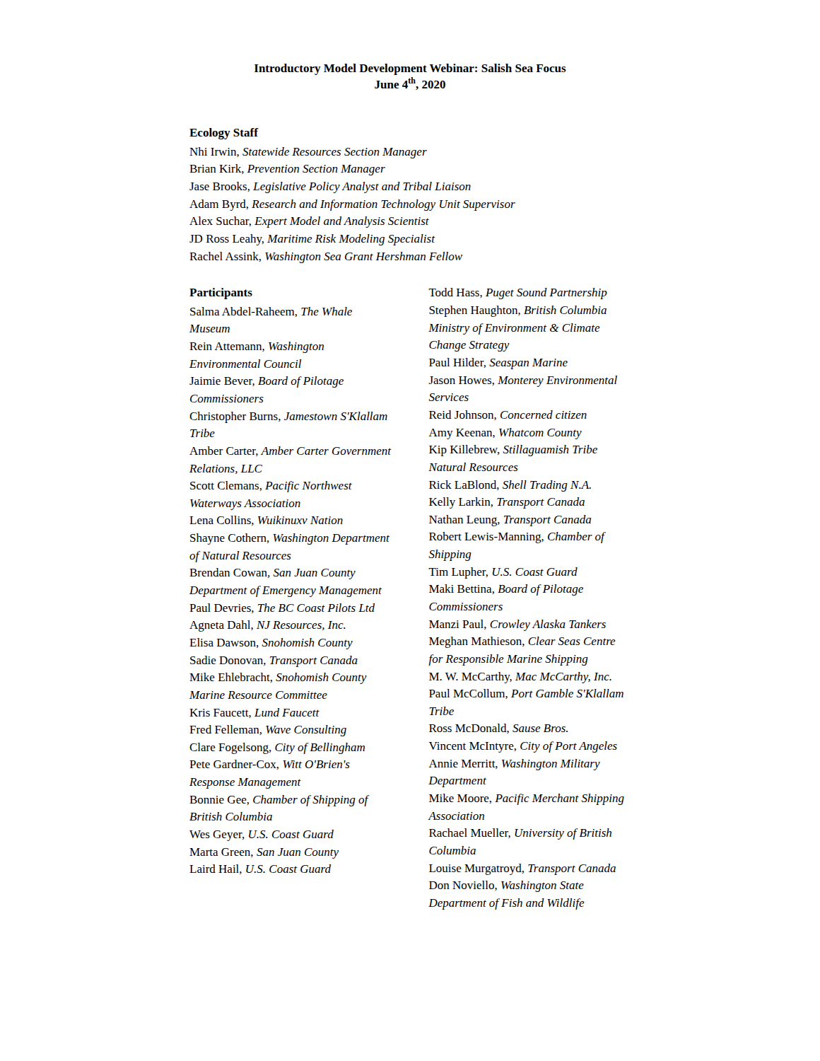Introductory Model Development Webinar: Salish Sea Focus June 4th, 2020
Ecology Staff
Nhi Irwin, Statewide Resources Section Manager
Brian Kirk, Prevention Section Manager
Jase Brooks, Legislative Policy Analyst and Tribal Liaison
Adam Byrd, Research and Information Technology Unit Supervisor
Alex Suchar, Expert Model and Analysis Scientist
JD Ross Leahy, Maritime Risk Modeling Specialist
Rachel Assink, Washington Sea Grant Hershman Fellow
Participants
Salma Abdel-Raheem, The Whale Museum
Rein Attemann, Washington Environmental Council
Jaimie Bever, Board of Pilotage Commissioners
Christopher Burns, Jamestown S'Klallam Tribe
Amber Carter, Amber Carter Government Relations, LLC
Scott Clemans, Pacific Northwest Waterways Association
Lena Collins, Wuikinuxv Nation
Shayne Cothern, Washington Department of Natural Resources
Brendan Cowan, San Juan County Department of Emergency Management
Paul Devries, The BC Coast Pilots Ltd
Agneta Dahl, NJ Resources, Inc.
Elisa Dawson, Snohomish County
Sadie Donovan, Transport Canada
Mike Ehlebracht, Snohomish County Marine Resource Committee
Kris Faucett, Lund Faucett
Fred Felleman, Wave Consulting
Clare Fogelsong, City of Bellingham
Pete Gardner-Cox, Witt O'Brien's Response Management
Bonnie Gee, Chamber of Shipping of British Columbia
Wes Geyer, U.S. Coast Guard
Marta Green, San Juan County
Laird Hail, U.S. Coast Guard
Todd Hass, Puget Sound Partnership
Stephen Haughton, British Columbia Ministry of Environment & Climate Change Strategy
Paul Hilder, Seaspan Marine
Jason Howes, Monterey Environmental Services
Reid Johnson, Concerned citizen
Amy Keenan, Whatcom County
Kip Killebrew, Stillaguamish Tribe Natural Resources
Rick LaBlond, Shell Trading N.A.
Kelly Larkin, Transport Canada
Nathan Leung, Transport Canada
Robert Lewis-Manning, Chamber of Shipping
Tim Lupher, U.S. Coast Guard
Maki Bettina, Board of Pilotage Commissioners
Manzi Paul, Crowley Alaska Tankers
Meghan Mathieson, Clear Seas Centre for Responsible Marine Shipping
M. W. McCarthy, Mac McCarthy, Inc.
Paul McCollum, Port Gamble S'Klallam Tribe
Ross McDonald, Sause Bros.
Vincent McIntyre, City of Port Angeles
Annie Merritt, Washington Military Department
Mike Moore, Pacific Merchant Shipping Association
Rachael Mueller, University of British Columbia
Louise Murgatroyd, Transport Canada
Don Noviello, Washington State Department of Fish and Wildlife